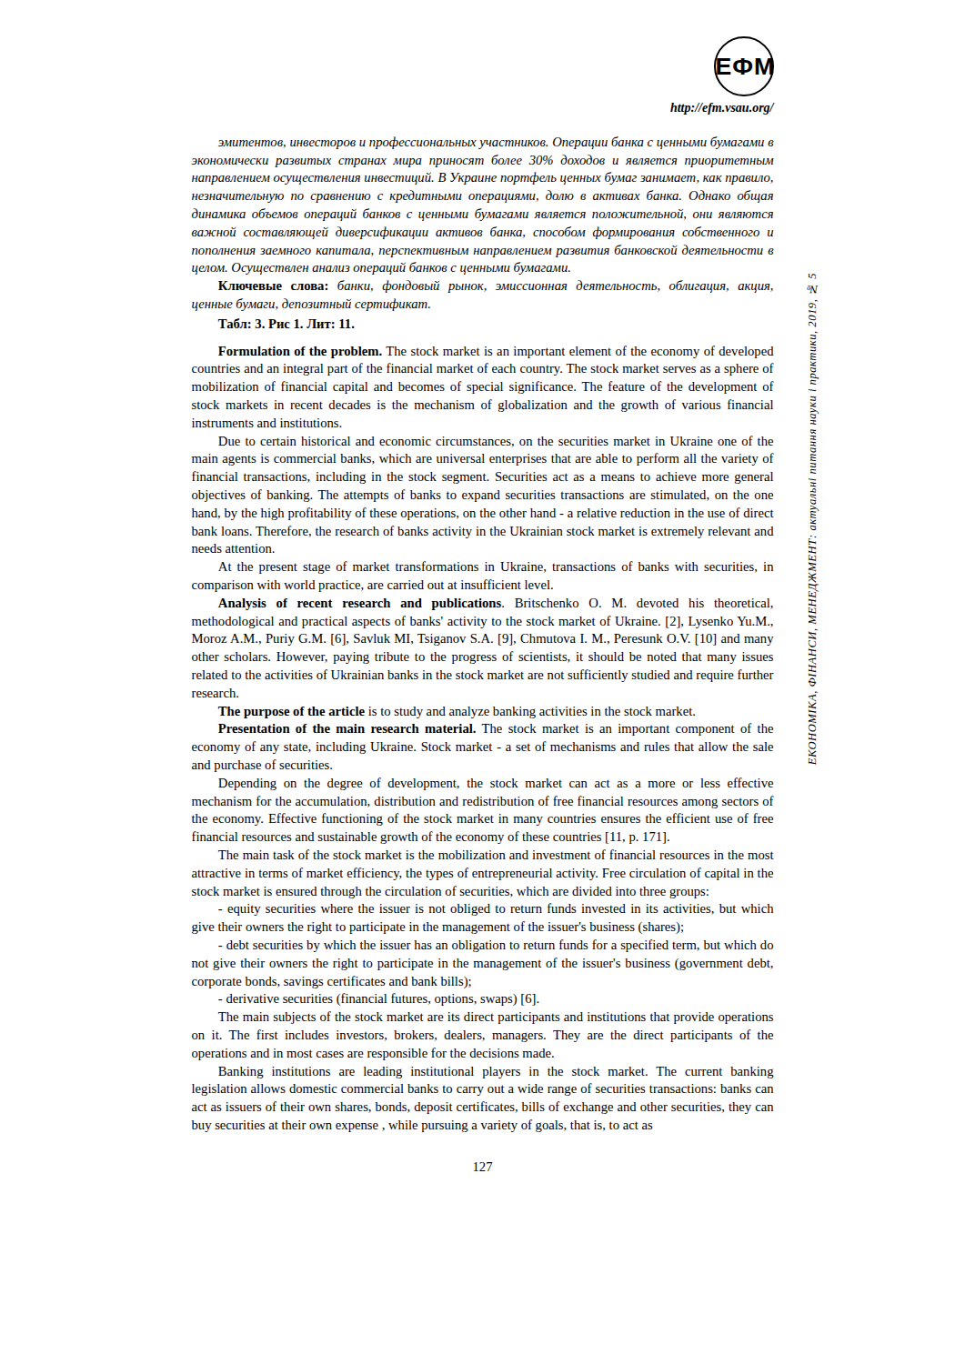ЕФМ
http://efm.vsau.org/
эмитентов, инвесторов и профессиональных участников. Операции банка с ценными бумагами в экономически развитых странах мира приносят более 30% доходов и является приоритетным направлением осуществления инвестиций. В Украине портфель ценных бумаг занимает, как правило, незначительную по сравнению с кредитными операциями, долю в активах банка. Однако общая динамика объемов операций банков с ценными бумагами является положительной, они являются важной составляющей диверсификации активов банка, способом формирования собственного и пополнения заемного капитала, перспективным направлением развития банковской деятельности в целом. Осуществлен анализ операций банков с ценными бумагами.
Ключевые слова: банки, фондовый рынок, эмиссионная деятельность, облигация, акция, ценные бумаги, депозитный сертификат.
Табл: 3. Рис 1. Лит: 11.
Formulation of the problem. The stock market is an important element of the economy of developed countries and an integral part of the financial market of each country. The stock market serves as a sphere of mobilization of financial capital and becomes of special significance. The feature of the development of stock markets in recent decades is the mechanism of globalization and the growth of various financial instruments and institutions.
Due to certain historical and economic circumstances, on the securities market in Ukraine one of the main agents is commercial banks, which are universal enterprises that are able to perform all the variety of financial transactions, including in the stock segment. Securities act as a means to achieve more general objectives of banking. The attempts of banks to expand securities transactions are stimulated, on the one hand, by the high profitability of these operations, on the other hand - a relative reduction in the use of direct bank loans. Therefore, the research of banks activity in the Ukrainian stock market is extremely relevant and needs attention.
At the present stage of market transformations in Ukraine, transactions of banks with securities, in comparison with world practice, are carried out at insufficient level.
Analysis of recent research and publications. Britschenko O. M. devoted his theoretical, methodological and practical aspects of banks' activity to the stock market of Ukraine. [2], Lysenko Yu.M., Moroz A.M., Puriy G.M. [6], Savluk MI, Tsiganov S.A. [9], Chmutova I. M., Peresunk O.V. [10] and many other scholars. However, paying tribute to the progress of scientists, it should be noted that many issues related to the activities of Ukrainian banks in the stock market are not sufficiently studied and require further research.
The purpose of the article is to study and analyze banking activities in the stock market.
Presentation of the main research material. The stock market is an important component of the economy of any state, including Ukraine. Stock market - a set of mechanisms and rules that allow the sale and purchase of securities.
Depending on the degree of development, the stock market can act as a more or less effective mechanism for the accumulation, distribution and redistribution of free financial resources among sectors of the economy. Effective functioning of the stock market in many countries ensures the efficient use of free financial resources and sustainable growth of the economy of these countries [11, p. 171].
The main task of the stock market is the mobilization and investment of financial resources in the most attractive in terms of market efficiency, the types of entrepreneurial activity. Free circulation of capital in the stock market is ensured through the circulation of securities, which are divided into three groups:
equity securities where the issuer is not obliged to return funds invested in its activities, but which give their owners the right to participate in the management of the issuer's business (shares);
debt securities by which the issuer has an obligation to return funds for a specified term, but which do not give their owners the right to participate in the management of the issuer's business (government debt, corporate bonds, savings certificates and bank bills);
derivative securities (financial futures, options, swaps) [6].
The main subjects of the stock market are its direct participants and institutions that provide operations on it. The first includes investors, brokers, dealers, managers. They are the direct participants of the operations and in most cases are responsible for the decisions made.
Banking institutions are leading institutional players in the stock market. The current banking legislation allows domestic commercial banks to carry out a wide range of securities transactions: banks can act as issuers of their own shares, bonds, deposit certificates, bills of exchange and other securities, they can buy securities at their own expense , while pursuing a variety of goals, that is, to act as
ЕКОНОМІКА, ФІНАНСИ, МЕНЕДЖМЕНТ: актуальні питання науки і практики, 2019, № 5
127